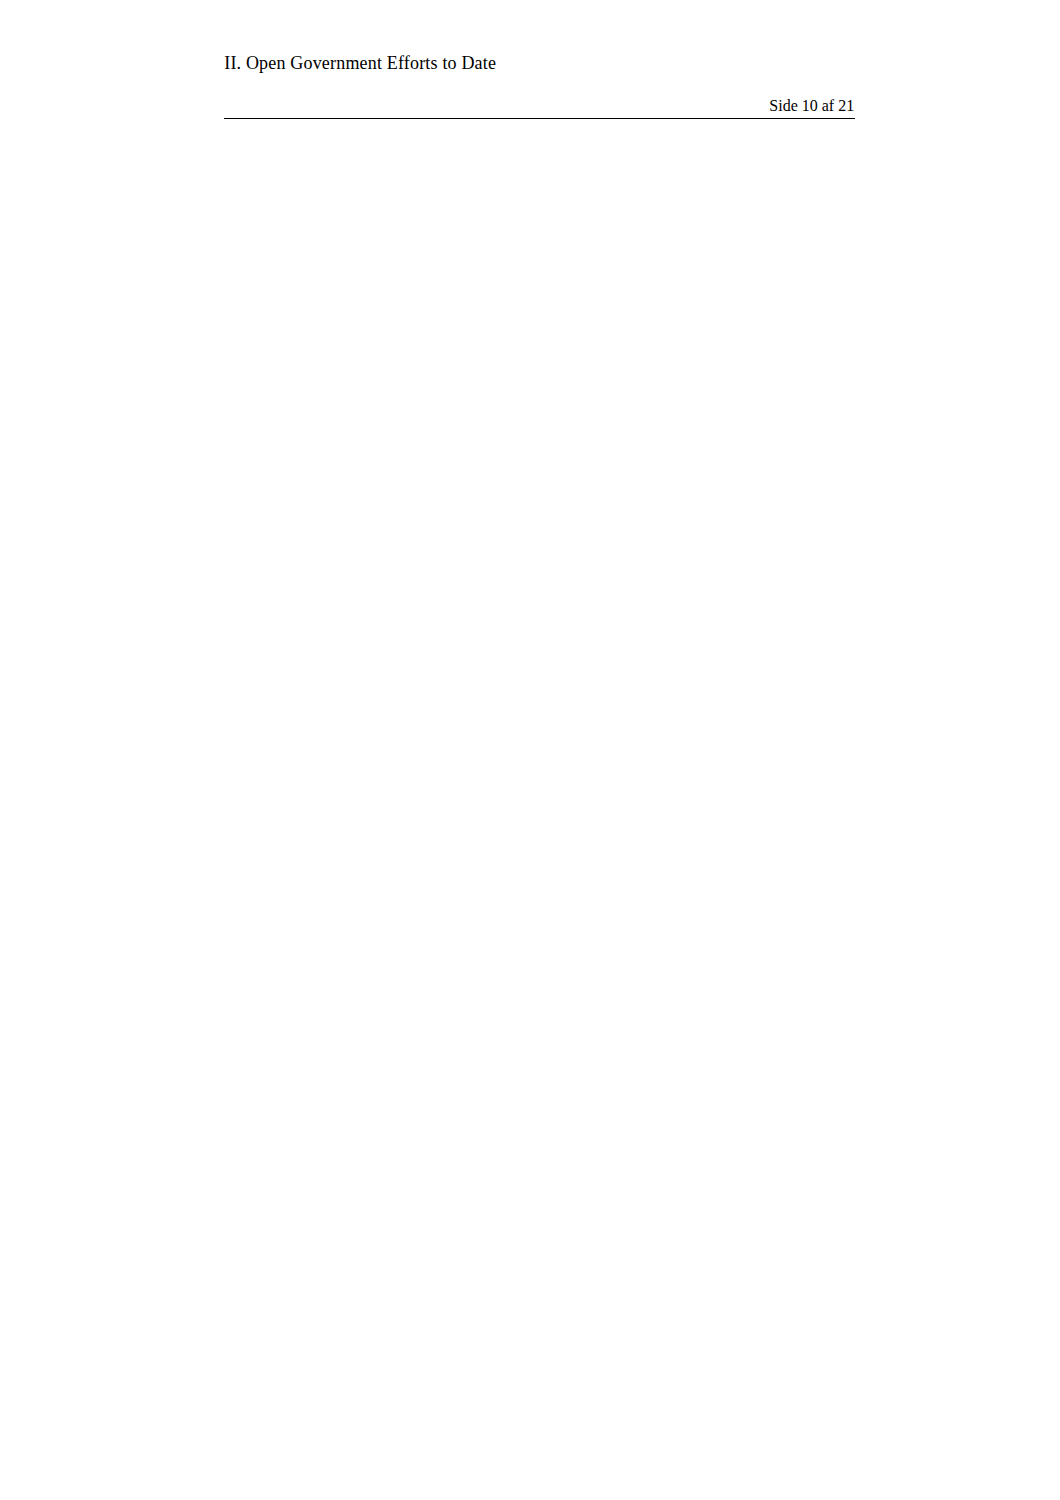II. Open Government Efforts to Date
Side 10 af 21